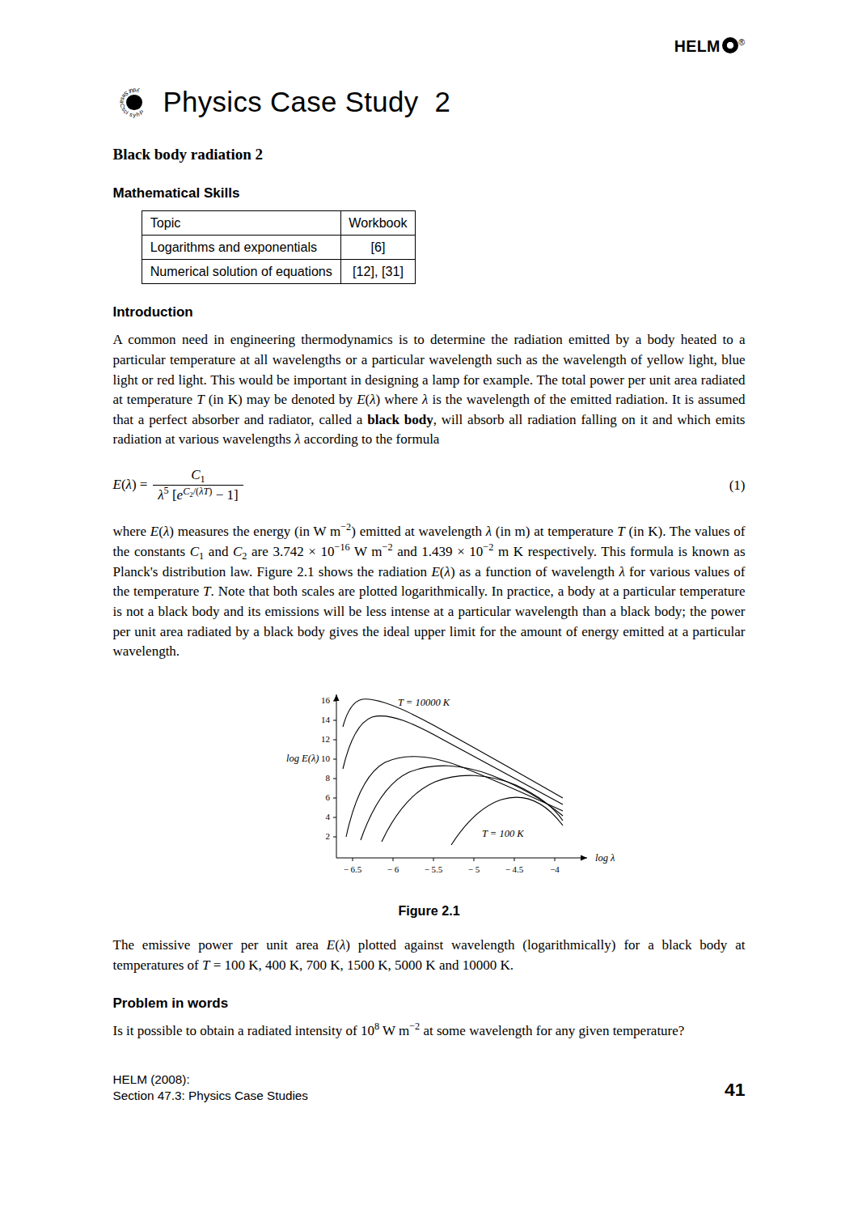HELM ®
P h y s i c s C a s e S t u d y
Physics Case Study 2
Black body radiation 2
Mathematical Skills
| Topic | Workbook |
| --- | --- |
| Logarithms and exponentials | [6] |
| Numerical solution of equations | [12], [31] |
Introduction
A common need in engineering thermodynamics is to determine the radiation emitted by a body heated to a particular temperature at all wavelengths or a particular wavelength such as the wavelength of yellow light, blue light or red light. This would be important in designing a lamp for example. The total power per unit area radiated at temperature T (in K) may be denoted by E(λ) where λ is the wavelength of the emitted radiation. It is assumed that a perfect absorber and radiator, called a black body, will absorb all radiation falling on it and which emits radiation at various wavelengths λ according to the formula
E(λ) = C1 λ5 [eC2/(λT) − 1]
(1)
where E(λ) measures the energy (in W m−2) emitted at wavelength λ (in m) at temperature T (in K). The values of the constants C1 and C2 are 3.742 × 10−16 W m−2 and 1.439 × 10−2 m K respectively. This formula is known as Planck's distribution law. Figure 2.1 shows the radiation E(λ) as a function of wavelength λ for various values of the temperature T. Note that both scales are plotted logarithmically. In practice, a body at a particular temperature is not a black body and its emissions will be less intense at a particular wavelength than a black body; the power per unit area radiated by a black body gives the ideal upper limit for the amount of energy emitted at a particular wavelength.
16 14 12 10 8 6 4 2 log E(λ) − 6.5 − 6 − 5.5 − 5 − 4.5 −4 log λ T = 10000 K T = 100 K
Figure 2.1
The emissive power per unit area E(λ) plotted against wavelength (logarithmically) for a black body at temperatures of T = 100 K, 400 K, 700 K, 1500 K, 5000 K and 10000 K.
Problem in words
Is it possible to obtain a radiated intensity of 108 W m−2 at some wavelength for any given temperature?
HELM (2008):
Section 47.3: Physics Case Studies
41